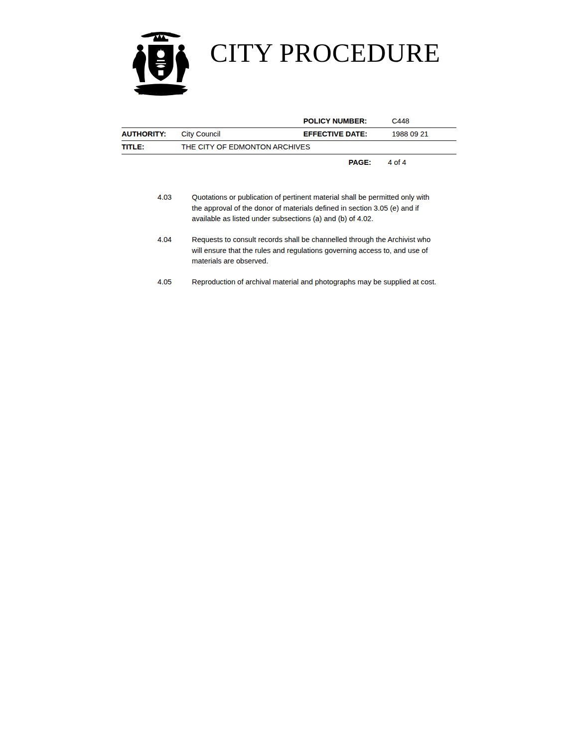EDMONTON INDUSTRY INTEGRITY PROGRESS
CITY PROCEDURE
| | | POLICY NUMBER: | C448 |
| AUTHORITY: | City Council | EFFECTIVE DATE: | 1988 09 21 |
| TITLE: | THE CITY OF EDMONTON ARCHIVES |
PAGE: 4 of 4
4.03
Quotations or publication of pertinent material shall be permitted only with the approval of the donor of materials defined in section 3.05 (e) and if available as listed under subsections (a) and (b) of 4.02.
4.04
Requests to consult records shall be channelled through the Archivist who will ensure that the rules and regulations governing access to, and use of materials are observed.
4.05
Reproduction of archival material and photographs may be supplied at cost.